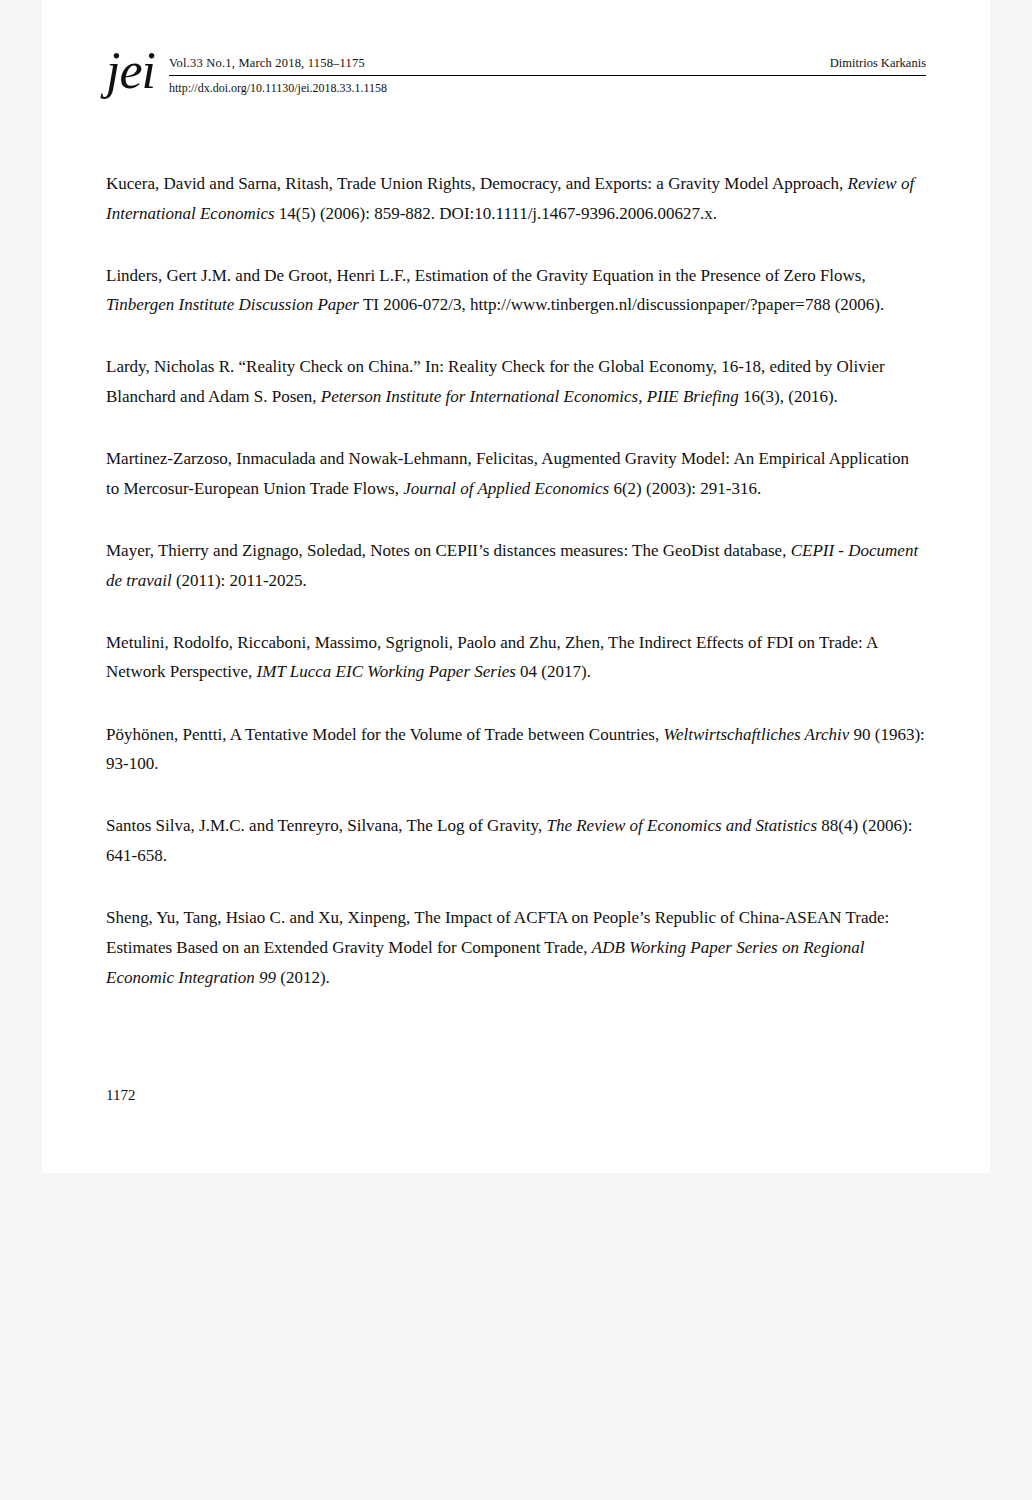jei
Vol.33 No.1, March 2018, 1158–1175 Dimitrios Karkanis
http://dx.doi.org/10.11130/jei.2018.33.1.1158
Kucera, David and Sarna, Ritash, Trade Union Rights, Democracy, and Exports: a Gravity Model Approach, Review of International Economics 14(5) (2006): 859-882. DOI:10.1111/j.1467-9396.2006.00627.x.
Linders, Gert J.M. and De Groot, Henri L.F., Estimation of the Gravity Equation in the Presence of Zero Flows, Tinbergen Institute Discussion Paper TI 2006-072/3, http://www.tinbergen.nl/discussionpaper/?paper=788 (2006).
Lardy, Nicholas R. “Reality Check on China.” In: Reality Check for the Global Economy, 16-18, edited by Olivier Blanchard and Adam S. Posen, Peterson Institute for International Economics, PIIE Briefing 16(3), (2016).
Martinez-Zarzoso, Inmaculada and Nowak-Lehmann, Felicitas, Augmented Gravity Model: An Empirical Application to Mercosur-European Union Trade Flows, Journal of Applied Economics 6(2) (2003): 291-316.
Mayer, Thierry and Zignago, Soledad, Notes on CEPII’s distances measures: The GeoDist database, CEPII - Document de travail (2011): 2011-2025.
Metulini, Rodolfo, Riccaboni, Massimo, Sgrignoli, Paolo and Zhu, Zhen, The Indirect Effects of FDI on Trade: A Network Perspective, IMT Lucca EIC Working Paper Series 04 (2017).
Pöyhönen, Pentti, A Tentative Model for the Volume of Trade between Countries, Weltwirtschaftliches Archiv 90 (1963): 93-100.
Santos Silva, J.M.C. and Tenreyro, Silvana, The Log of Gravity, The Review of Economics and Statistics 88(4) (2006): 641-658.
Sheng, Yu, Tang, Hsiao C. and Xu, Xinpeng, The Impact of ACFTA on People’s Republic of China-ASEAN Trade: Estimates Based on an Extended Gravity Model for Component Trade, ADB Working Paper Series on Regional Economic Integration 99 (2012).
1172